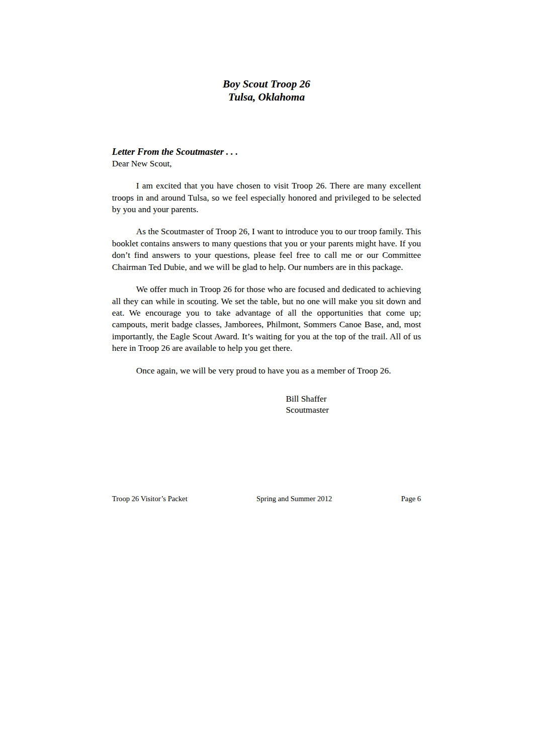Boy Scout Troop 26
Tulsa, Oklahoma
Letter From the Scoutmaster . . .
Dear New Scout,
I am excited that you have chosen to visit Troop 26. There are many excellent troops in and around Tulsa, so we feel especially honored and privileged to be selected by you and your parents.
As the Scoutmaster of Troop 26, I want to introduce you to our troop family. This booklet contains answers to many questions that you or your parents might have. If you don’t find answers to your questions, please feel free to call me or our Committee Chairman Ted Dubie, and we will be glad to help. Our numbers are in this package.
We offer much in Troop 26 for those who are focused and dedicated to achieving all they can while in scouting. We set the table, but no one will make you sit down and eat. We encourage you to take advantage of all the opportunities that come up; campouts, merit badge classes, Jamborees, Philmont, Sommers Canoe Base, and, most importantly, the Eagle Scout Award. It’s waiting for you at the top of the trail. All of us here in Troop 26 are available to help you get there.
Once again, we will be very proud to have you as a member of Troop 26.
Bill Shaffer
Scoutmaster
Troop 26 Visitor’s Packet Spring and Summer 2012 Page 6